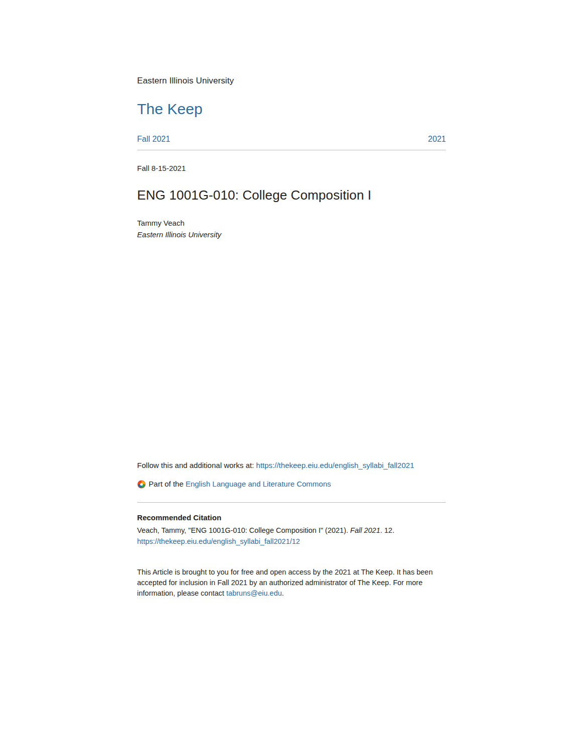Eastern Illinois University
The Keep
Fall 2021 2021
Fall 8-15-2021
ENG 1001G-010: College Composition I
Tammy Veach
Eastern Illinois University
Follow this and additional works at: https://thekeep.eiu.edu/english_syllabi_fall2021
Part of the English Language and Literature Commons
Recommended Citation
Veach, Tammy, "ENG 1001G-010: College Composition I" (2021). Fall 2021. 12.
https://thekeep.eiu.edu/english_syllabi_fall2021/12
This Article is brought to you for free and open access by the 2021 at The Keep. It has been accepted for inclusion in Fall 2021 by an authorized administrator of The Keep. For more information, please contact tabruns@eiu.edu.